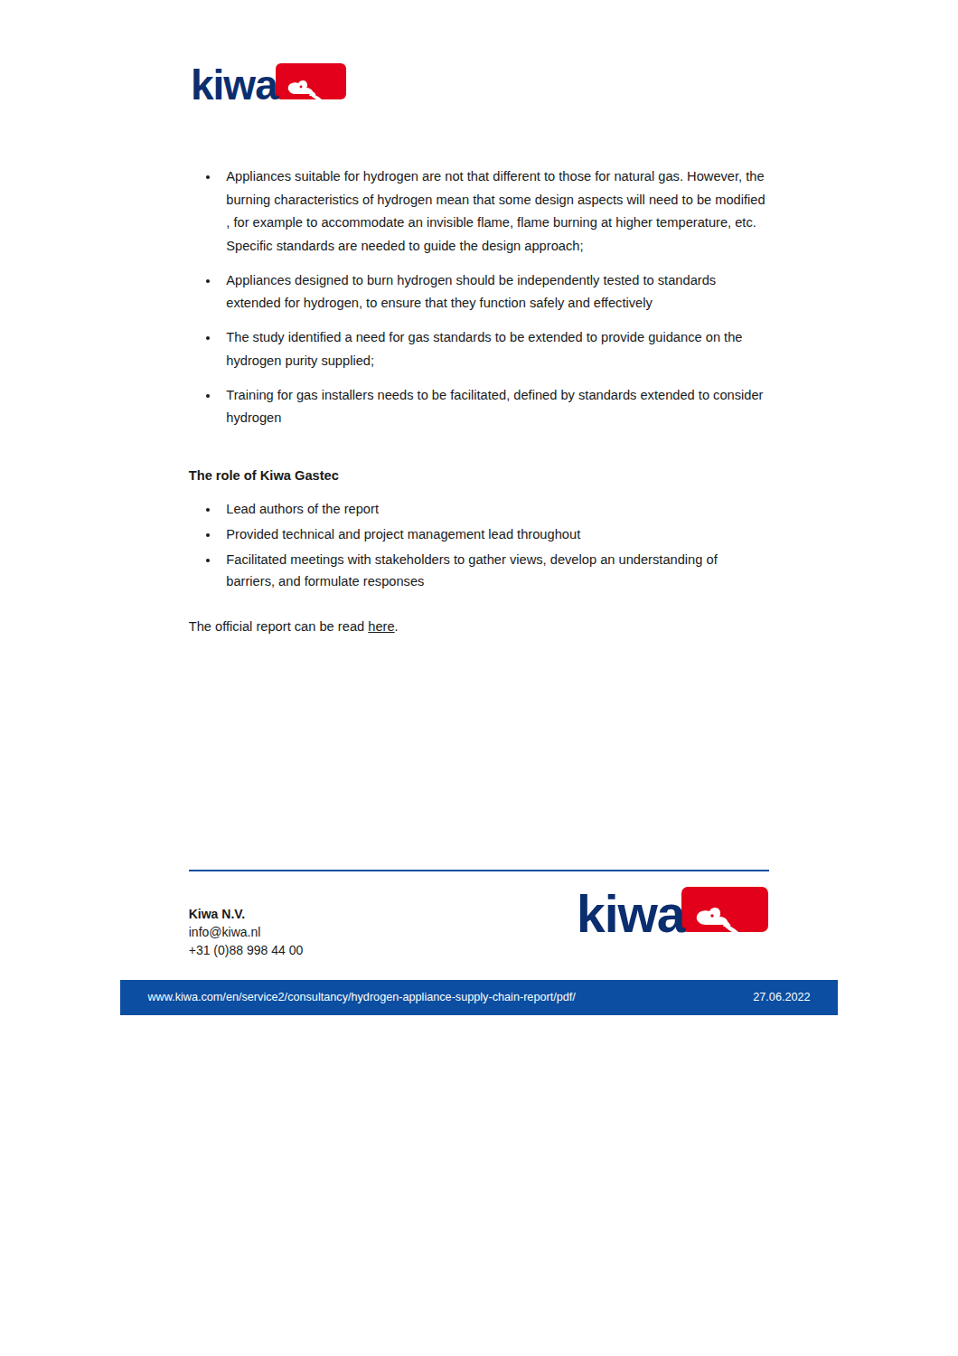kiwa
Appliances suitable for hydrogen are not that different to those for natural gas. However, the burning characteristics of hydrogen mean that some design aspects will need to be modified , for example to accommodate an invisible flame, flame burning at higher temperature, etc. Specific standards are needed to guide the design approach;
Appliances designed to burn hydrogen should be independently tested to standards extended for hydrogen, to ensure that they function safely and effectively
The study identified a need for gas standards to be extended to provide guidance on the hydrogen purity supplied;
Training for gas installers needs to be facilitated, defined by standards extended to consider hydrogen
The role of Kiwa Gastec
Lead authors of the report
Provided technical and project management lead throughout
Facilitated meetings with stakeholders to gather views, develop an understanding of barriers, and formulate responses
The official report can be read here.
Kiwa N.V.
info@kiwa.nl
+31 (0)88 998 44 00
kiwa
www.kiwa.com/en/service2/consultancy/hydrogen-appliance-supply-chain-report/pdf/ 27.06.2022